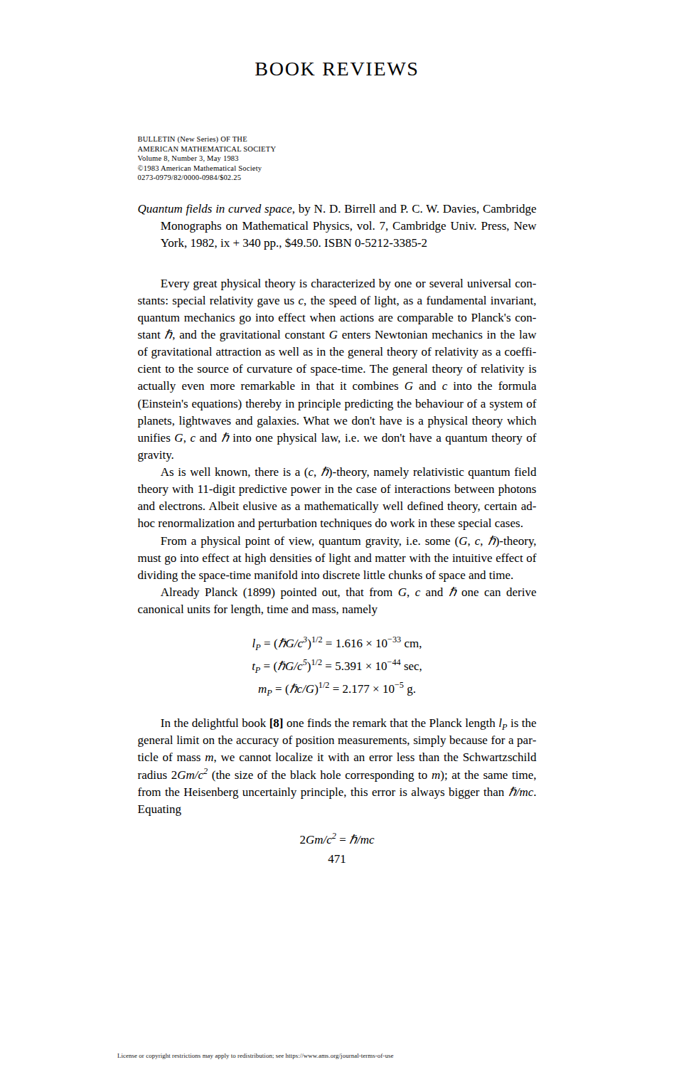BOOK REVIEWS
Bulletin (New Series) of the
American Mathematical Society
Volume 8, Number 3, May 1983
©1983 American Mathematical Society
0273-0979/82/0000-0984/$02.25
Quantum fields in curved space, by N. D. Birrell and P. C. W. Davies, Cambridge Monographs on Mathematical Physics, vol. 7, Cambridge Univ. Press, New York, 1982, ix + 340 pp., $49.50. ISBN 0-5212-3385-2
Every great physical theory is characterized by one or several universal constants: special relativity gave us c, the speed of light, as a fundamental invariant, quantum mechanics go into effect when actions are comparable to Planck's constant ℏ, and the gravitational constant G enters Newtonian mechanics in the law of gravitational attraction as well as in the general theory of relativity as a coefficient to the source of curvature of space-time. The general theory of relativity is actually even more remarkable in that it combines G and c into the formula (Einstein's equations) thereby in principle predicting the behaviour of a system of planets, lightwaves and galaxies. What we don't have is a physical theory which unifies G, c and ℏ into one physical law, i.e. we don't have a quantum theory of gravity.
As is well known, there is a (c, ℏ)-theory, namely relativistic quantum field theory with 11-digit predictive power in the case of interactions between photons and electrons. Albeit elusive as a mathematically well defined theory, certain ad-hoc renormalization and perturbation techniques do work in these special cases.
From a physical point of view, quantum gravity, i.e. some (G, c, ℏ)-theory, must go into effect at high densities of light and matter with the intuitive effect of dividing the space-time manifold into discrete little chunks of space and time.
Already Planck (1899) pointed out, that from G, c and ℏ one can derive canonical units for length, time and mass, namely
lP = (ℏG/c3)1/2 = 1.616 × 10−33 cm, tP = (ℏG/c5)1/2 = 5.391 × 10−44 sec, mP = (ℏc/G)1/2 = 2.177 × 10−5 g.
In the delightful book [8] one finds the remark that the Planck length lP is the general limit on the accuracy of position measurements, simply because for a particle of mass m, we cannot localize it with an error less than the Schwartzschild radius 2Gm/c2 (the size of the black hole corresponding to m); at the same time, from the Heisenberg uncertainly principle, this error is always bigger than ℏ/mc. Equating
2Gm/c2 = ℏ/mc
471
License or copyright restrictions may apply to redistribution; see https://www.ams.org/journal-terms-of-use